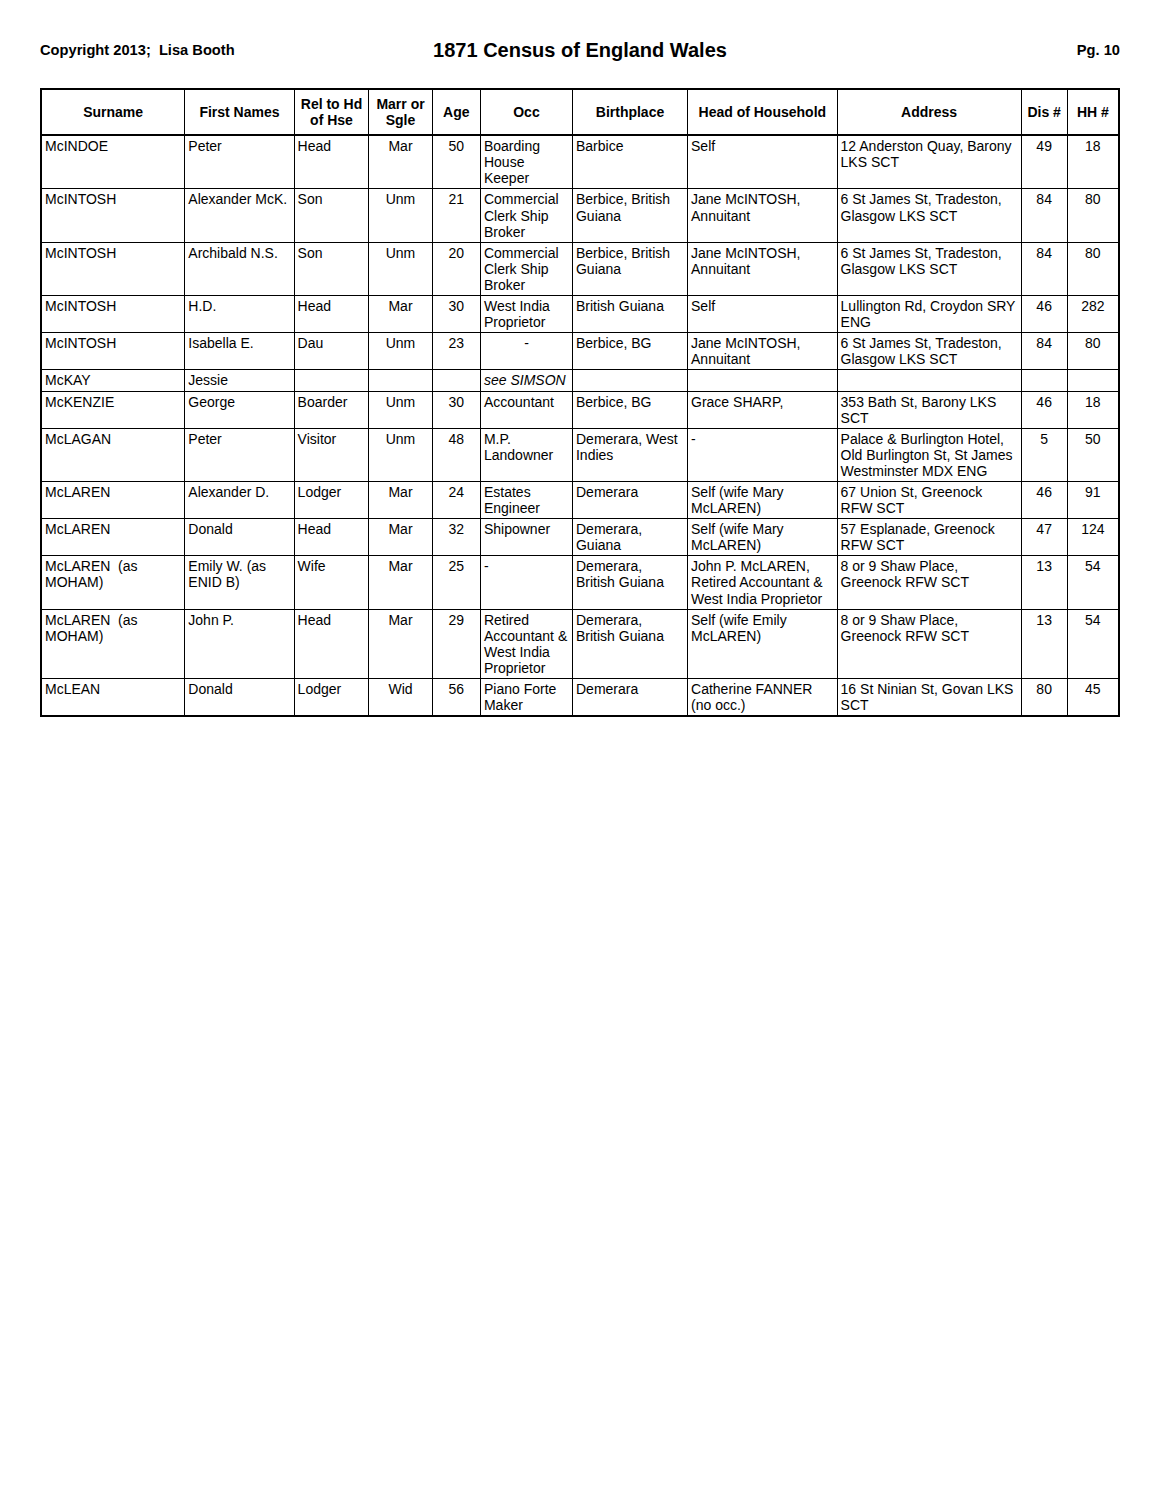Copyright 2013; Lisa Booth
1871 Census of England Wales
Pg. 10
| Surname | First Names | Rel to Hd of Hse | Marr or Sgle | Age | Occ | Birthplace | Head of Household | Address | Dis # | HH # |
| --- | --- | --- | --- | --- | --- | --- | --- | --- | --- | --- |
| McINDOE | Peter | Head | Mar | 50 | Boarding House Keeper | Barbice | Self | 12 Anderston Quay, Barony LKS SCT | 49 | 18 |
| McINTOSH | Alexander McK. | Son | Unm | 21 | Commercial Clerk Ship Broker | Berbice, British Guiana | Jane McINTOSH, Annuitant | 6 St James St, Tradeston, Glasgow LKS SCT | 84 | 80 |
| McINTOSH | Archibald N.S. | Son | Unm | 20 | Commercial Clerk Ship Broker | Berbice, British Guiana | Jane McINTOSH, Annuitant | 6 St James St, Tradeston, Glasgow LKS SCT | 84 | 80 |
| McINTOSH | H.D. | Head | Mar | 30 | West India Proprietor | British Guiana | Self | Lullington Rd, Croydon SRY ENG | 46 | 282 |
| McINTOSH | Isabella E. | Dau | Unm | 23 | - | Berbice, BG | Jane McINTOSH, Annuitant | 6 St James St, Tradeston, Glasgow LKS SCT | 84 | 80 |
| McKAY | Jessie | | | | see SIMSON | | | | | |
| McKENZIE | George | Boarder | Unm | 30 | Accountant | Berbice, BG | Grace SHARP, | 353 Bath St, Barony LKS SCT | 46 | 18 |
| McLAGAN | Peter | Visitor | Unm | 48 | M.P. Landowner | Demerara, West Indies | - | Palace & Burlington Hotel, Old Burlington St, St James Westminster MDX ENG | 5 | 50 |
| McLAREN | Alexander D. | Lodger | Mar | 24 | Estates Engineer | Demerara | Self (wife Mary McLAREN) | 67 Union St, Greenock RFW SCT | 46 | 91 |
| McLAREN | Donald | Head | Mar | 32 | Shipowner | Demerara, Guiana | Self (wife Mary McLAREN) | 57 Esplanade, Greenock RFW SCT | 47 | 124 |
| McLAREN (as MOHAM) | Emily W. (as ENID B) | Wife | Mar | 25 | - | Demerara, British Guiana | John P. McLAREN, Retired Accountant & West India Proprietor | 8 or 9 Shaw Place, Greenock RFW SCT | 13 | 54 |
| McLAREN (as MOHAM) | John P. | Head | Mar | 29 | Retired Accountant & West India Proprietor | Demerara, British Guiana | Self (wife Emily McLAREN) | 8 or 9 Shaw Place, Greenock RFW SCT | 13 | 54 |
| McLEAN | Donald | Lodger | Wid | 56 | Piano Forte Maker | Demerara | Catherine FANNER (no occ.) | 16 St Ninian St, Govan LKS SCT | 80 | 45 |